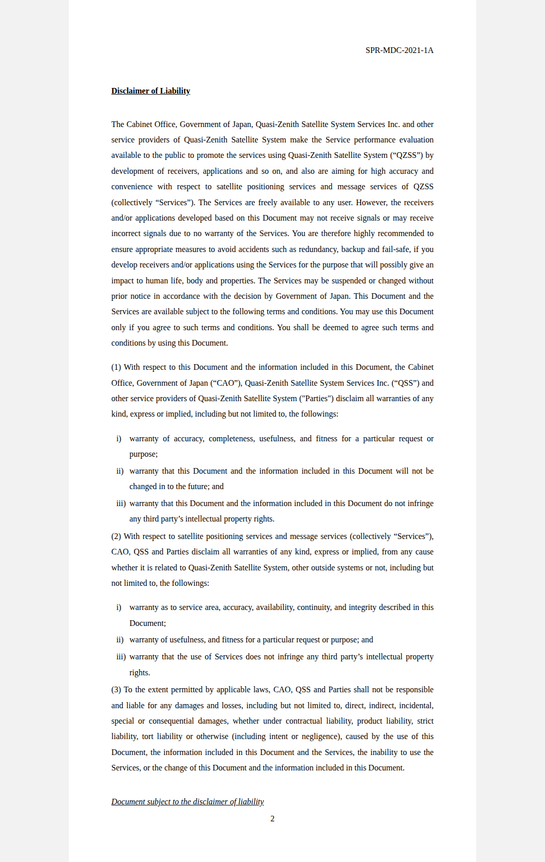SPR-MDC-2021-1A
Disclaimer of Liability
The Cabinet Office, Government of Japan, Quasi-Zenith Satellite System Services Inc. and other service providers of Quasi-Zenith Satellite System make the Service performance evaluation available to the public to promote the services using Quasi-Zenith Satellite System (“QZSS”) by development of receivers, applications and so on, and also are aiming for high accuracy and convenience with respect to satellite positioning services and message services of QZSS (collectively “Services”). The Services are freely available to any user. However, the receivers and/or applications developed based on this Document may not receive signals or may receive incorrect signals due to no warranty of the Services. You are therefore highly recommended to ensure appropriate measures to avoid accidents such as redundancy, backup and fail-safe, if you develop receivers and/or applications using the Services for the purpose that will possibly give an impact to human life, body and properties. The Services may be suspended or changed without prior notice in accordance with the decision by Government of Japan. This Document and the Services are available subject to the following terms and conditions. You may use this Document only if you agree to such terms and conditions. You shall be deemed to agree such terms and conditions by using this Document.
(1) With respect to this Document and the information included in this Document, the Cabinet Office, Government of Japan (“CAO”), Quasi-Zenith Satellite System Services Inc. (“QSS”) and other service providers of Quasi-Zenith Satellite System ("Parties") disclaim all warranties of any kind, express or implied, including but not limited to, the followings:
i) warranty of accuracy, completeness, usefulness, and fitness for a particular request or purpose;
ii) warranty that this Document and the information included in this Document will not be changed in to the future; and
iii) warranty that this Document and the information included in this Document do not infringe any third party’s intellectual property rights.
(2) With respect to satellite positioning services and message services (collectively “Services”), CAO, QSS and Parties disclaim all warranties of any kind, express or implied, from any cause whether it is related to Quasi-Zenith Satellite System, other outside systems or not, including but not limited to, the followings:
i) warranty as to service area, accuracy, availability, continuity, and integrity described in this Document;
ii) warranty of usefulness, and fitness for a particular request or purpose; and
iii) warranty that the use of Services does not infringe any third party’s intellectual property rights.
(3) To the extent permitted by applicable laws, CAO, QSS and Parties shall not be responsible and liable for any damages and losses, including but not limited to, direct, indirect, incidental, special or consequential damages, whether under contractual liability, product liability, strict liability, tort liability or otherwise (including intent or negligence), caused by the use of this Document, the information included in this Document and the Services, the inability to use the Services, or the change of this Document and the information included in this Document.
Document subject to the disclaimer of liability
2